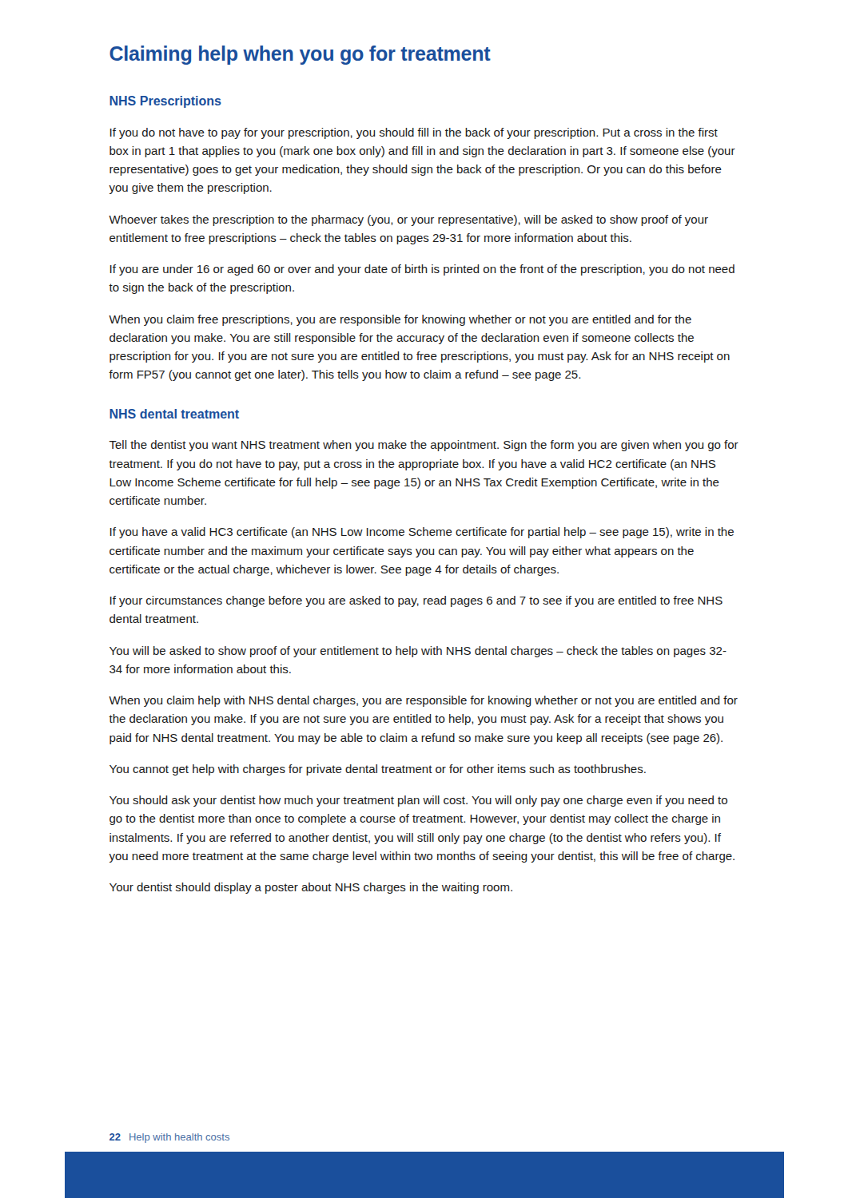Claiming help when you go for treatment
NHS Prescriptions
If you do not have to pay for your prescription, you should fill in the back of your prescription. Put a cross in the first box in part 1 that applies to you (mark one box only) and fill in and sign the declaration in part 3. If someone else (your representative) goes to get your medication, they should sign the back of the prescription. Or you can do this before you give them the prescription.
Whoever takes the prescription to the pharmacy (you, or your representative), will be asked to show proof of your entitlement to free prescriptions – check the tables on pages 29-31 for more information about this.
If you are under 16 or aged 60 or over and your date of birth is printed on the front of the prescription, you do not need to sign the back of the prescription.
When you claim free prescriptions, you are responsible for knowing whether or not you are entitled and for the declaration you make. You are still responsible for the accuracy of the declaration even if someone collects the prescription for you. If you are not sure you are entitled to free prescriptions, you must pay. Ask for an NHS receipt on form FP57 (you cannot get one later). This tells you how to claim a refund – see page 25.
NHS dental treatment
Tell the dentist you want NHS treatment when you make the appointment. Sign the form you are given when you go for treatment. If you do not have to pay, put a cross in the appropriate box. If you have a valid HC2 certificate (an NHS Low Income Scheme certificate for full help – see page 15) or an NHS Tax Credit Exemption Certificate, write in the certificate number.
If you have a valid HC3 certificate (an NHS Low Income Scheme certificate for partial help – see page 15), write in the certificate number and the maximum your certificate says you can pay. You will pay either what appears on the certificate or the actual charge, whichever is lower. See page 4 for details of charges.
If your circumstances change before you are asked to pay, read pages 6 and 7 to see if you are entitled to free NHS dental treatment.
You will be asked to show proof of your entitlement to help with NHS dental charges – check the tables on pages 32-34 for more information about this.
When you claim help with NHS dental charges, you are responsible for knowing whether or not you are entitled and for the declaration you make. If you are not sure you are entitled to help, you must pay. Ask for a receipt that shows you paid for NHS dental treatment. You may be able to claim a refund so make sure you keep all receipts (see page 26).
You cannot get help with charges for private dental treatment or for other items such as toothbrushes.
You should ask your dentist how much your treatment plan will cost. You will only pay one charge even if you need to go to the dentist more than once to complete a course of treatment. However, your dentist may collect the charge in instalments. If you are referred to another dentist, you will still only pay one charge (to the dentist who refers you). If you need more treatment at the same charge level within two months of seeing your dentist, this will be free of charge.
Your dentist should display a poster about NHS charges in the waiting room.
22 Help with health costs